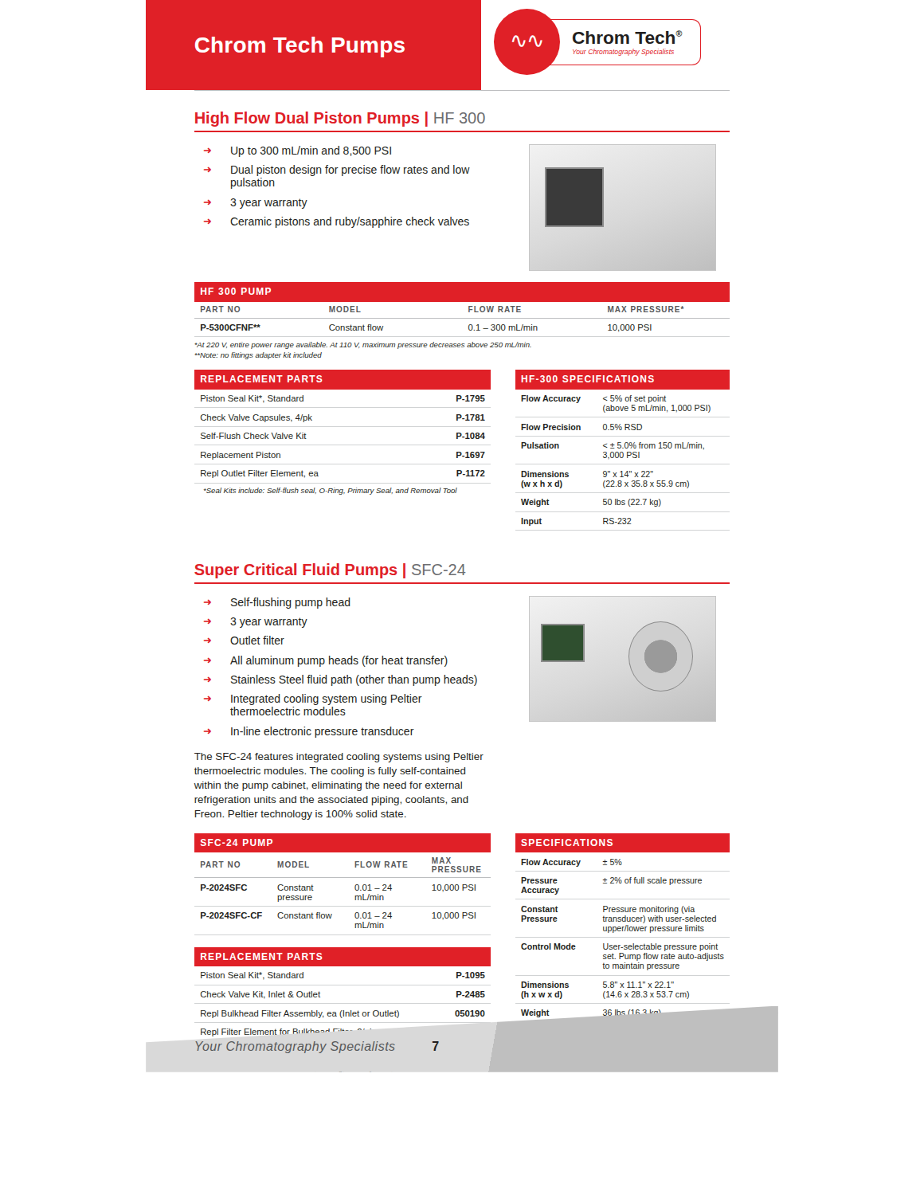Chrom Tech Pumps
∿∿
Chrom Tech®
Your Chromatography Specialists
High Flow Dual Piston Pumps | HF 300
Up to 300 mL/min and 8,500 PSI
Dual piston design for precise flow rates and low pulsation
3 year warranty
Ceramic pistons and ruby/sapphire check valves
HF 300 PUMP
| PART NO | MODEL | FLOW RATE | MAX PRESSURE* |
| --- | --- | --- | --- |
| P-5300CFNF** | Constant flow | 0.1 – 300 mL/min | 10,000 PSI |
*At 220 V, entire power range available. At 110 V, maximum pressure decreases above 250 mL/min.
**Note: no fittings adapter kit included
REPLACEMENT PARTS
| Piston Seal Kit*, Standard | P-1795 |
| Check Valve Capsules, 4/pk | P-1781 |
| Self-Flush Check Valve Kit | P-1084 |
| Replacement Piston | P-1697 |
| Repl Outlet Filter Element, ea | P-1172 |
*Seal Kits include: Self-flush seal, O-Ring, Primary Seal, and Removal Tool
HF-300 SPECIFICATIONS
| Flow Accuracy | < 5% of set point (above 5 mL/min, 1,000 PSI) |
| Flow Precision | 0.5% RSD |
| Pulsation | < ± 5.0% from 150 mL/min, 3,000 PSI |
| Dimensions (w x h x d) | 9" x 14" x 22" (22.8 x 35.8 x 55.9 cm) |
| Weight | 50 lbs (22.7 kg) |
| Input | RS-232 |
Super Critical Fluid Pumps | SFC-24
Self-flushing pump head
3 year warranty
Outlet filter
All aluminum pump heads (for heat transfer)
Stainless Steel fluid path (other than pump heads)
Integrated cooling system using Peltier thermoelectric modules
In-line electronic pressure transducer
The SFC-24 features integrated cooling systems using Peltier thermoelectric modules. The cooling is fully self-contained within the pump cabinet, eliminating the need for external refrigeration units and the associated piping, coolants, and Freon. Peltier technology is 100% solid state.
SFC-24 PUMP
| PART NO | MODEL | FLOW RATE | MAX PRESSURE |
| --- | --- | --- | --- |
| P-2024SFC | Constant pressure | 0.01 – 24 mL/min | 10,000 PSI |
| P-2024SFC-CF | Constant flow | 0.01 – 24 mL/min | 10,000 PSI |
REPLACEMENT PARTS
| Piston Seal Kit*, Standard | P-1095 |
| Check Valve Kit, Inlet & Outlet | P-2485 |
| Repl Bulkhead Filter Assembly, ea (Inlet or Outlet) | 050190 |
| Repl Filter Element for Bulkhead Filter, 2/pk | P-1172 |
| Replacement Piston | P-1097 |
*Seal Kits include: Self-flush seal, O-Ring, Primary Seal, and Removal Tool
SPECIFICATIONS
| Flow Accuracy | ± 5% |
| Pressure Accuracy | ± 2% of full scale pressure |
| Constant Pressure | Pressure monitoring (via transducer) with user-selected upper/lower pressure limits |
| Control Mode | User-selectable pressure point set. Pump flow rate auto-adjusts to maintain pressure |
| Dimensions (h x w x d) | 5.8" x 11.1" x 22.1" (14.6 x 28.3 x 53.7 cm) |
| Weight | 36 lbs (16.3 kg) |
| Input | RS-232 |
Your Chromatography Specialists
7